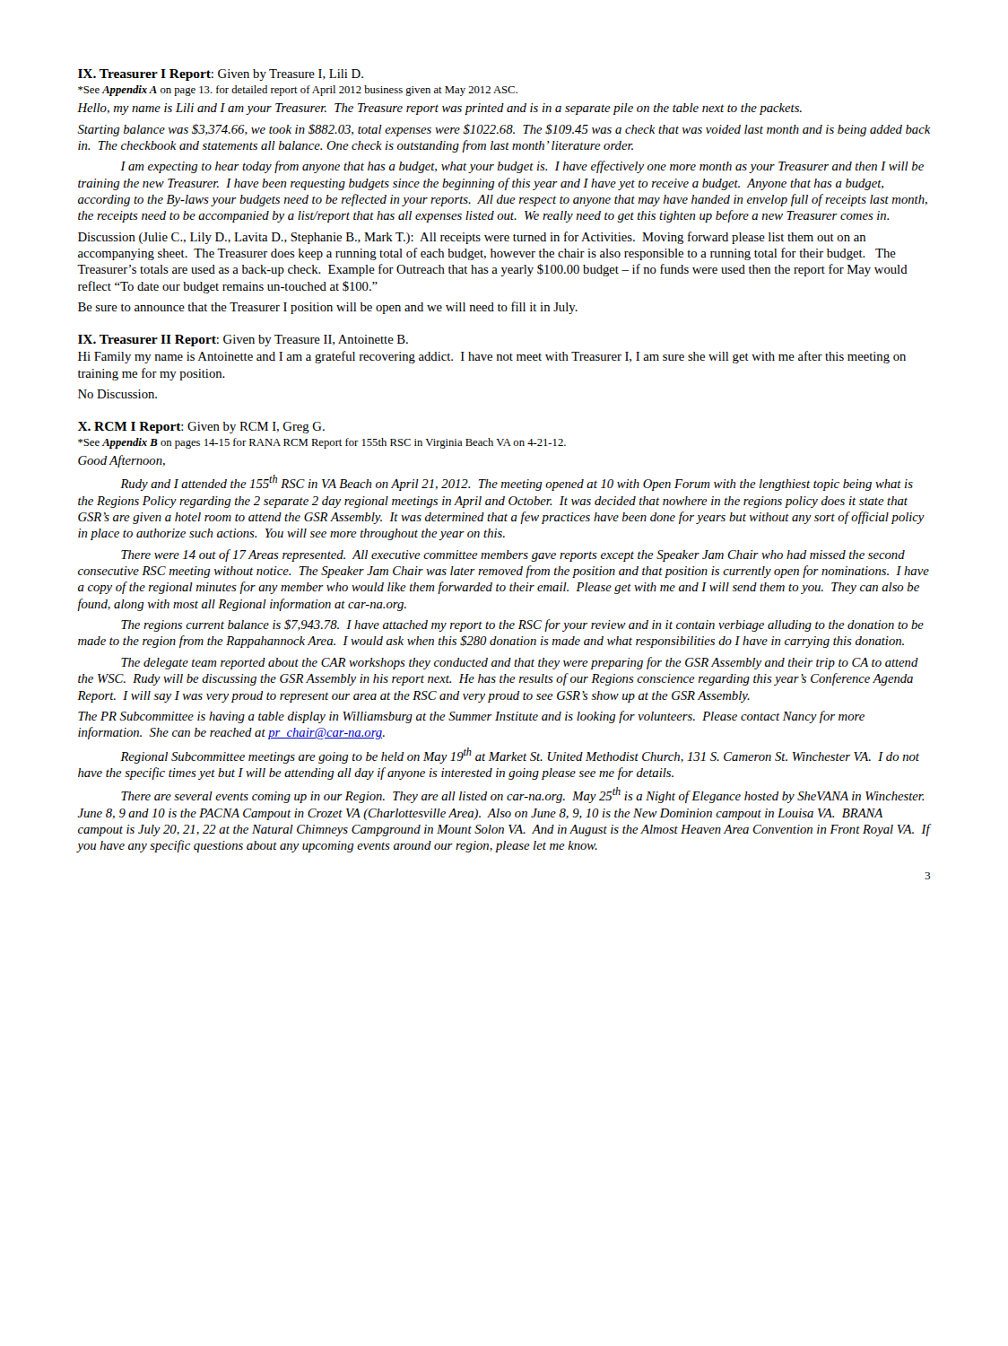IX. Treasurer I Report
: Given by Treasure I, Lili D.
*See Appendix A on page 13. for detailed report of April 2012 business given at May 2012 ASC.
Hello, my name is Lili and I am your Treasurer. The Treasure report was printed and is in a separate pile on the table next to the packets.
Starting balance was $3,374.66, we took in $882.03, total expenses were $1022.68. The $109.45 was a check that was voided last month and is being added back in. The checkbook and statements all balance. One check is outstanding from last month’ literature order.
I am expecting to hear today from anyone that has a budget, what your budget is. I have effectively one more month as your Treasurer and then I will be training the new Treasurer. I have been requesting budgets since the beginning of this year and I have yet to receive a budget. Anyone that has a budget, according to the By-laws your budgets need to be reflected in your reports. All due respect to anyone that may have handed in envelop full of receipts last month, the receipts need to be accompanied by a list/report that has all expenses listed out. We really need to get this tighten up before a new Treasurer comes in.
Discussion (Julie C., Lily D., Lavita D., Stephanie B., Mark T.): All receipts were turned in for Activities. Moving forward please list them out on an accompanying sheet. The Treasurer does keep a running total of each budget, however the chair is also responsible to a running total for their budget. The Treasurer’s totals are used as a back-up check. Example for Outreach that has a yearly $100.00 budget – if no funds were used then the report for May would reflect “To date our budget remains un-touched at $100.”
Be sure to announce that the Treasurer I position will be open and we will need to fill it in July.
IX. Treasurer II Report
: Given by Treasure II, Antoinette B.
Hi Family my name is Antoinette and I am a grateful recovering addict. I have not meet with Treasurer I, I am sure she will get with me after this meeting on training me for my position.
No Discussion.
X. RCM I Report
: Given by RCM I, Greg G.
*See Appendix B on pages 14-15 for RANA RCM Report for 155th RSC in Virginia Beach VA on 4-21-12.
Good Afternoon,
Rudy and I attended the 155th RSC in VA Beach on April 21, 2012. The meeting opened at 10 with Open Forum with the lengthiest topic being what is the Regions Policy regarding the 2 separate 2 day regional meetings in April and October. It was decided that nowhere in the regions policy does it state that GSR’s are given a hotel room to attend the GSR Assembly. It was determined that a few practices have been done for years but without any sort of official policy in place to authorize such actions. You will see more throughout the year on this.
There were 14 out of 17 Areas represented. All executive committee members gave reports except the Speaker Jam Chair who had missed the second consecutive RSC meeting without notice. The Speaker Jam Chair was later removed from the position and that position is currently open for nominations. I have a copy of the regional minutes for any member who would like them forwarded to their email. Please get with me and I will send them to you. They can also be found, along with most all Regional information at car-na.org.
The regions current balance is $7,943.78. I have attached my report to the RSC for your review and in it contain verbiage alluding to the donation to be made to the region from the Rappahannock Area. I would ask when this $280 donation is made and what responsibilities do I have in carrying this donation.
The delegate team reported about the CAR workshops they conducted and that they were preparing for the GSR Assembly and their trip to CA to attend the WSC. Rudy will be discussing the GSR Assembly in his report next. He has the results of our Regions conscience regarding this year’s Conference Agenda Report. I will say I was very proud to represent our area at the RSC and very proud to see GSR’s show up at the GSR Assembly.
The PR Subcommittee is having a table display in Williamsburg at the Summer Institute and is looking for volunteers. Please contact Nancy for more information. She can be reached at pr_chair@car-na.org.
Regional Subcommittee meetings are going to be held on May 19th at Market St. United Methodist Church, 131 S. Cameron St. Winchester VA. I do not have the specific times yet but I will be attending all day if anyone is interested in going please see me for details.
There are several events coming up in our Region. They are all listed on car-na.org. May 25th is a Night of Elegance hosted by SheVANA in Winchester. June 8, 9 and 10 is the PACNA Campout in Crozet VA (Charlottesville Area). Also on June 8, 9, 10 is the New Dominion campout in Louisa VA. BRANA campout is July 20, 21, 22 at the Natural Chimneys Campground in Mount Solon VA. And in August is the Almost Heaven Area Convention in Front Royal VA. If you have any specific questions about any upcoming events around our region, please let me know.
3